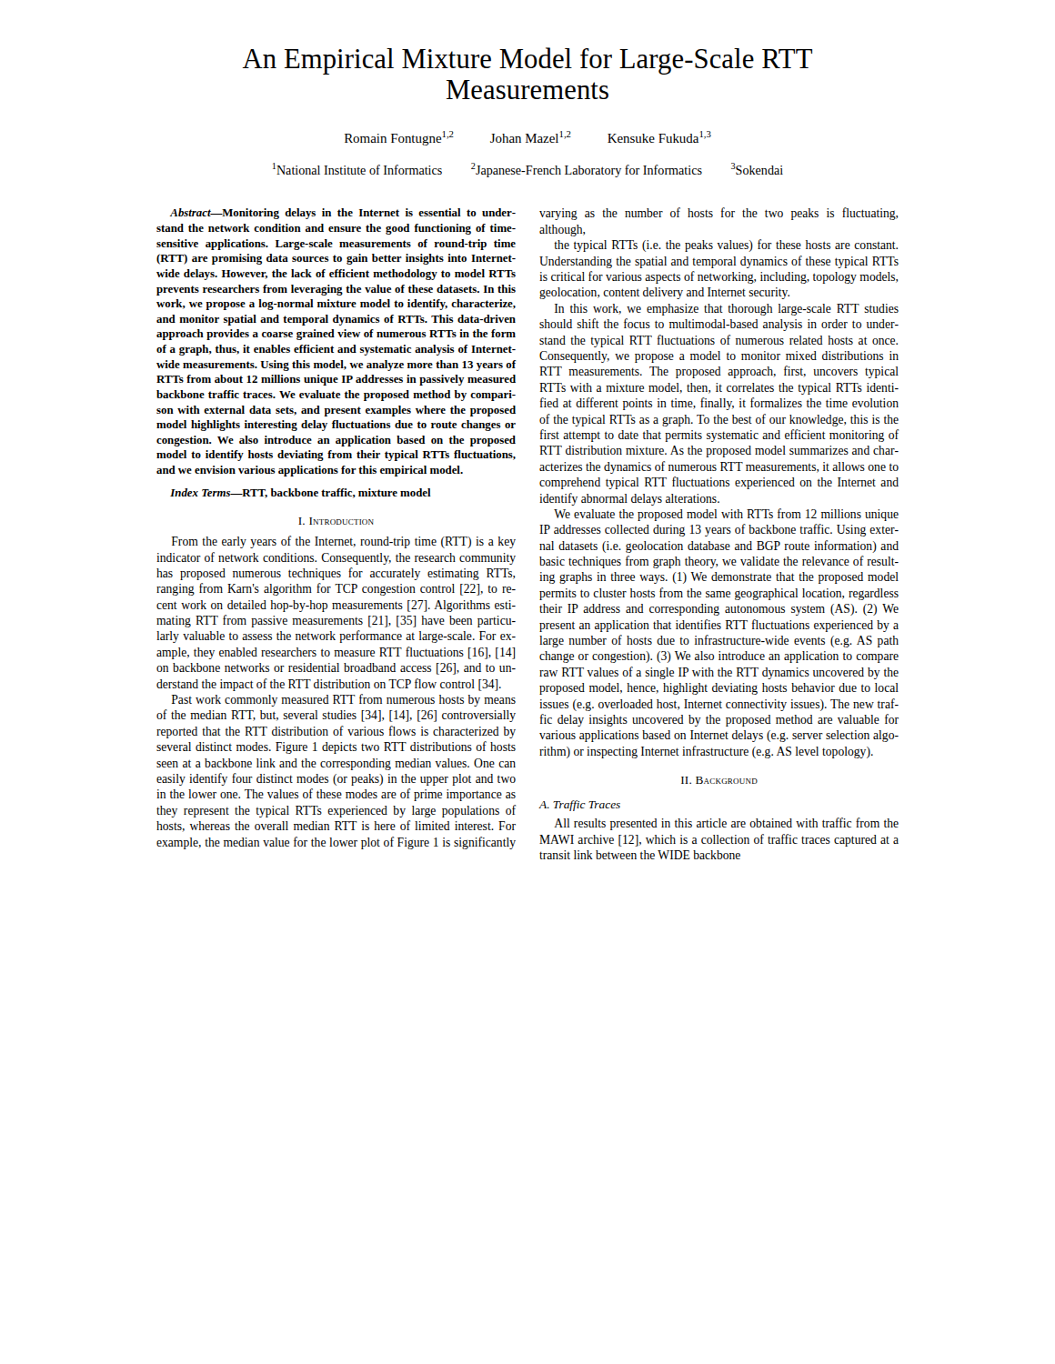An Empirical Mixture Model for Large-Scale RTT
Measurements
Romain Fontugne1,2 Johan Mazel1,2 Kensuke Fukuda1,3
1National Institute of Informatics 2Japanese-French Laboratory for Informatics 3Sokendai
Abstract—Monitoring delays in the Internet is essential to understand the network condition and ensure the good functioning of time-sensitive applications. Large-scale measurements of round-trip time (RTT) are promising data sources to gain better insights into Internet-wide delays. However, the lack of efficient methodology to model RTTs prevents researchers from leveraging the value of these datasets. In this work, we propose a log-normal mixture model to identify, characterize, and monitor spatial and temporal dynamics of RTTs. This data-driven approach provides a coarse grained view of numerous RTTs in the form of a graph, thus, it enables efficient and systematic analysis of Internet-wide measurements. Using this model, we analyze more than 13 years of RTTs from about 12 millions unique IP addresses in passively measured backbone traffic traces. We evaluate the proposed method by comparison with external data sets, and present examples where the proposed model highlights interesting delay fluctuations due to route changes or congestion. We also introduce an application based on the proposed model to identify hosts deviating from their typical RTTs fluctuations, and we envision various applications for this empirical model.
Index Terms—RTT, backbone traffic, mixture model
I. Introduction
From the early years of the Internet, round-trip time (RTT) is a key indicator of network conditions. Consequently, the research community has proposed numerous techniques for accurately estimating RTTs, ranging from Karn's algorithm for TCP congestion control [22], to recent work on detailed hop-by-hop measurements [27]. Algorithms estimating RTT from passive measurements [21], [35] have been particularly valuable to assess the network performance at large-scale. For example, they enabled researchers to measure RTT fluctuations [16], [14] on backbone networks or residential broadband access [26], and to understand the impact of the RTT distribution on TCP flow control [34].
Past work commonly measured RTT from numerous hosts by means of the median RTT, but, several studies [34], [14], [26] controversially reported that the RTT distribution of various flows is characterized by several distinct modes. Figure 1 depicts two RTT distributions of hosts seen at a backbone link and the corresponding median values. One can easily identify four distinct modes (or peaks) in the upper plot and two in the lower one. The values of these modes are of prime importance as they represent the typical RTTs experienced by large populations of hosts, whereas the overall median RTT is here of limited interest. For example, the median value for the lower plot of Figure 1 is significantly varying as the number of hosts for the two peaks is fluctuating, although,
the typical RTTs (i.e. the peaks values) for these hosts are constant. Understanding the spatial and temporal dynamics of these typical RTTs is critical for various aspects of networking, including, topology models, geolocation, content delivery and Internet security.
In this work, we emphasize that thorough large-scale RTT studies should shift the focus to multimodal-based analysis in order to understand the typical RTT fluctuations of numerous related hosts at once. Consequently, we propose a model to monitor mixed distributions in RTT measurements. The proposed approach, first, uncovers typical RTTs with a mixture model, then, it correlates the typical RTTs identified at different points in time, finally, it formalizes the time evolution of the typical RTTs as a graph. To the best of our knowledge, this is the first attempt to date that permits systematic and efficient monitoring of RTT distribution mixture. As the proposed model summarizes and characterizes the dynamics of numerous RTT measurements, it allows one to comprehend typical RTT fluctuations experienced on the Internet and identify abnormal delays alterations.
We evaluate the proposed model with RTTs from 12 millions unique IP addresses collected during 13 years of backbone traffic. Using external datasets (i.e. geolocation database and BGP route information) and basic techniques from graph theory, we validate the relevance of resulting graphs in three ways. (1) We demonstrate that the proposed model permits to cluster hosts from the same geographical location, regardless their IP address and corresponding autonomous system (AS). (2) We present an application that identifies RTT fluctuations experienced by a large number of hosts due to infrastructure-wide events (e.g. AS path change or congestion). (3) We also introduce an application to compare raw RTT values of a single IP with the RTT dynamics uncovered by the proposed model, hence, highlight deviating hosts behavior due to local issues (e.g. overloaded host, Internet connectivity issues). The new traffic delay insights uncovered by the proposed method are valuable for various applications based on Internet delays (e.g. server selection algorithm) or inspecting Internet infrastructure (e.g. AS level topology).
II. Background
A. Traffic Traces
All results presented in this article are obtained with traffic from the MAWI archive [12], which is a collection of traffic traces captured at a transit link between the WIDE backbone